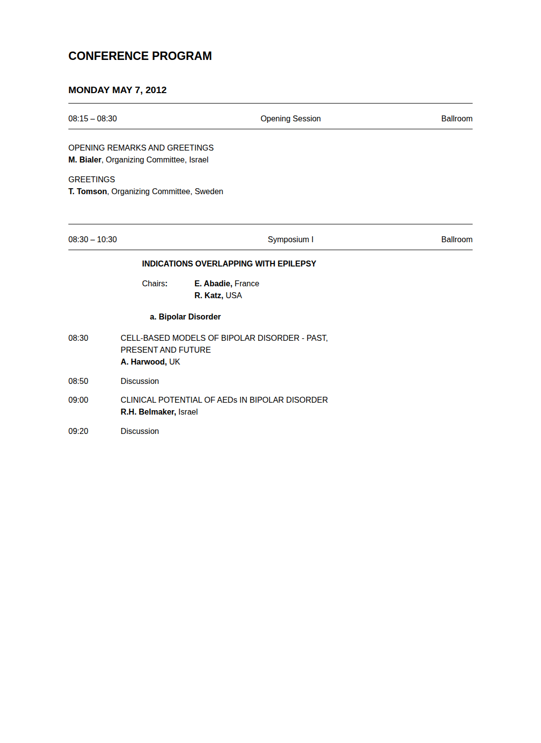CONFERENCE PROGRAM
MONDAY MAY 7, 2012
08:15 – 08:30 Opening Session Ballroom
OPENING REMARKS AND GREETINGS
M. Bialer, Organizing Committee, Israel
GREETINGS
T. Tomson, Organizing Committee, Sweden
08:30 – 10:30 Symposium I Ballroom
INDICATIONS OVERLAPPING WITH EPILEPSY
Chairs: E. Abadie, France
R. Katz, USA
Bipolar Disorder
08:30 CELL-BASED MODELS OF BIPOLAR DISORDER - PAST,
PRESENT AND FUTURE
A. Harwood, UK
08:50 Discussion
09:00 CLINICAL POTENTIAL OF AEDs IN BIPOLAR DISORDER
R.H. Belmaker, Israel
09:20 Discussion